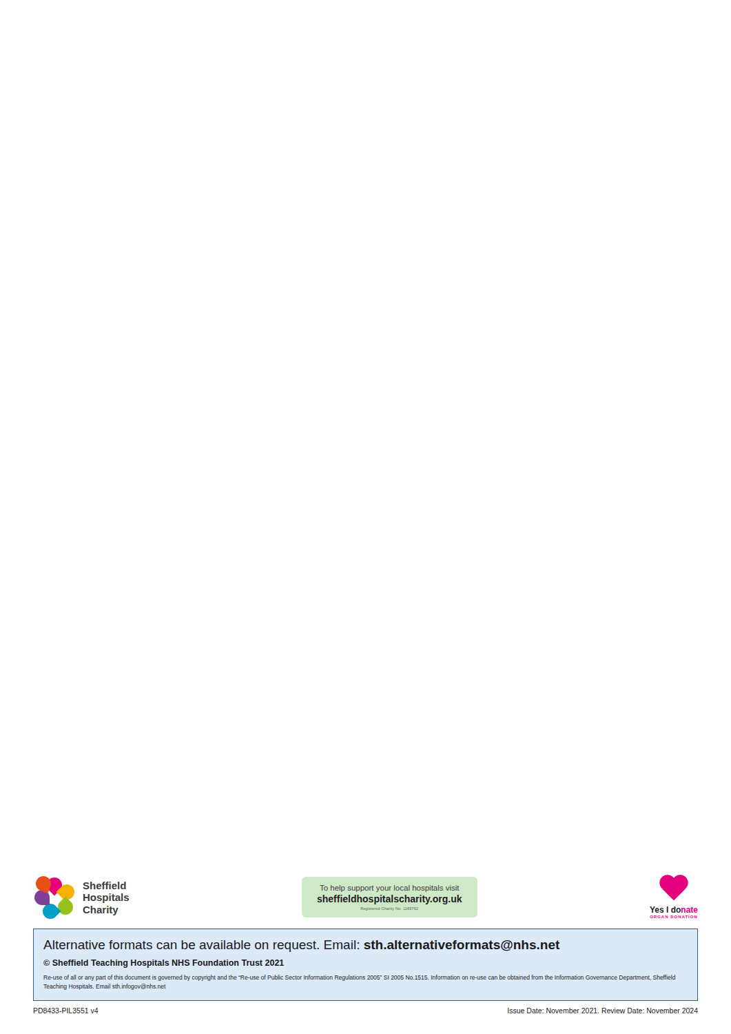Sheffield
Hospitals
Charity
To help support your local hospitals visit
sheffieldhospitalscharity.org.uk
Registered Charity No. 1169762
Yes I donate
ORGAN DONATION
Alternative formats can be available on request. Email: sth.alternativeformats@nhs.net
© Sheffield Teaching Hospitals NHS Foundation Trust 2021
Re-use of all or any part of this document is governed by copyright and the “Re-use of Public Sector Information Regulations 2005” SI 2005 No.1515. Information on re-use can be obtained from the Information Governance Department, Sheffield Teaching Hospitals. Email sth.infogov@nhs.net
PD8433-PIL3551 v4 Issue Date: November 2021. Review Date: November 2024